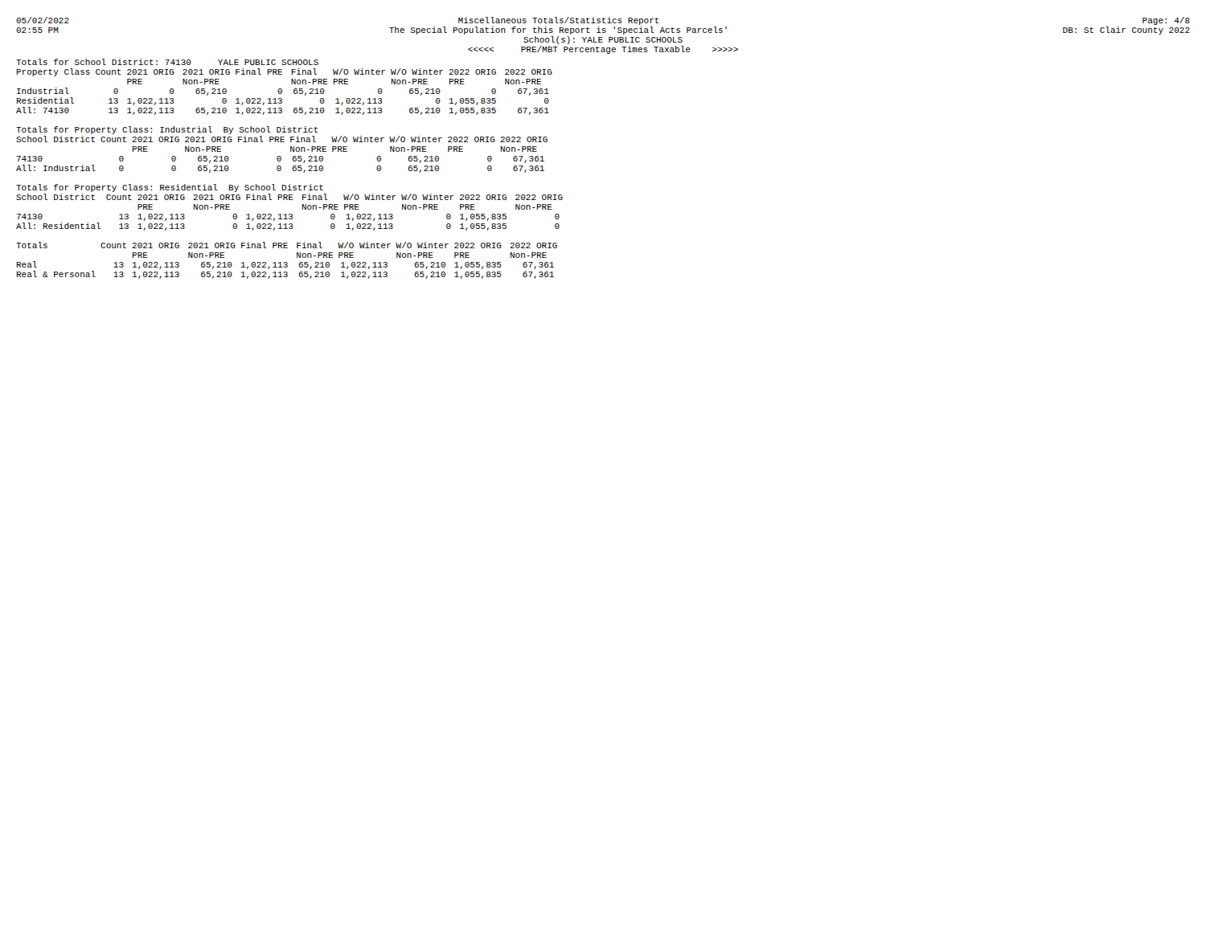05/02/2022 Miscellaneous Totals/Statistics Report Page: 4/8
02:55 PM The Special Population for this Report is 'Special Acts Parcels' DB: St Clair County 2022
School(s): YALE PUBLIC SCHOOLS
<<<<< PRE/MBT Percentage Times Taxable >>>>>
| Totals for School District: 74130 YALE PUBLIC SCHOOLS |
| Property Class | Count | 2021 ORIG | 2021 ORIG | Final PRE | Final | W/O Winter | W/O Winter | 2022 ORIG | 2022 ORIG |
| | | PRE | Non-PRE | | Non-PRE | PRE | Non-PRE | PRE | Non-PRE |
| Industrial | 0 | 0 | 65,210 | 0 | 65,210 | 0 | 65,210 | 0 | 67,361 |
| Residential | 13 | 1,022,113 | 0 | 1,022,113 | 0 | 1,022,113 | 0 | 1,055,835 | 0 |
| All: 74130 | 13 | 1,022,113 | 65,210 | 1,022,113 | 65,210 | 1,022,113 | 65,210 | 1,055,835 | 67,361 |
| Totals for Property Class: Industrial By School District |
| School District | Count | 2021 ORIG | 2021 ORIG | Final PRE | Final | W/O Winter | W/O Winter | 2022 ORIG | 2022 ORIG |
| | | PRE | Non-PRE | | Non-PRE | PRE | Non-PRE | PRE | Non-PRE |
| 74130 | 0 | 0 | 65,210 | 0 | 65,210 | 0 | 65,210 | 0 | 67,361 |
| All: Industrial | 0 | 0 | 65,210 | 0 | 65,210 | 0 | 65,210 | 0 | 67,361 |
| Totals for Property Class: Residential By School District |
| School District | Count | 2021 ORIG | 2021 ORIG | Final PRE | Final | W/O Winter | W/O Winter | 2022 ORIG | 2022 ORIG |
| | | PRE | Non-PRE | | Non-PRE | PRE | Non-PRE | PRE | Non-PRE |
| 74130 | 13 | 1,022,113 | 0 | 1,022,113 | 0 | 1,022,113 | 0 | 1,055,835 | 0 |
| All: Residential | 13 | 1,022,113 | 0 | 1,022,113 | 0 | 1,022,113 | 0 | 1,055,835 | 0 |
| Totals | Count | 2021 ORIG | 2021 ORIG | Final PRE | Final | W/O Winter | W/O Winter | 2022 ORIG | 2022 ORIG |
| | | PRE | Non-PRE | | Non-PRE | PRE | Non-PRE | PRE | Non-PRE |
| Real | 13 | 1,022,113 | 65,210 | 1,022,113 | 65,210 | 1,022,113 | 65,210 | 1,055,835 | 67,361 |
| Real & Personal | 13 | 1,022,113 | 65,210 | 1,022,113 | 65,210 | 1,022,113 | 65,210 | 1,055,835 | 67,361 |